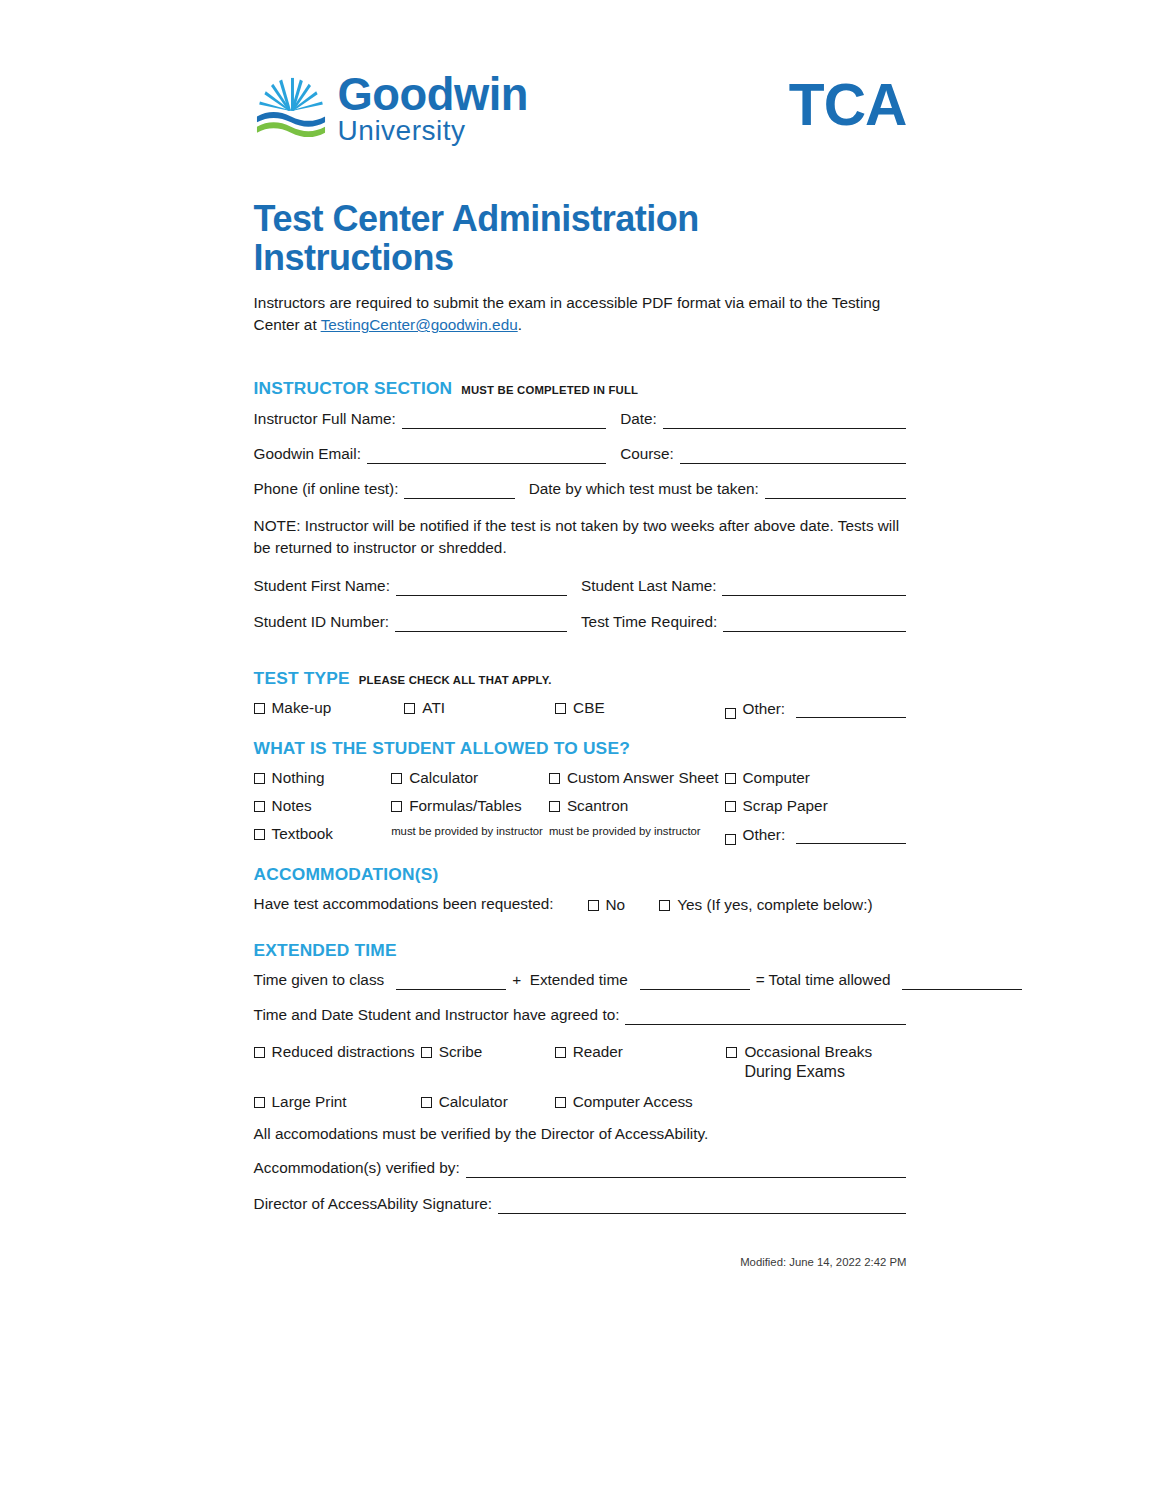Goodwin University
TCA
Test Center Administration Instructions
Instructors are required to submit the exam in accessible PDF format via email to the Testing Center at TestingCenter@goodwin.edu.
Instructor Section Must be completed in full
Instructor Full Name:
Date:
Goodwin Email:
Course:
Phone (if online test):
Date by which test must be taken:
NOTE: Instructor will be notified if the test is not taken by two weeks after above date. Tests will be returned to instructor or shredded.
Student First Name:
Student Last Name:
Student ID Number:
Test Time Required:
Test Type Please check all that apply.
Make-up
ATI
CBE
Other:
What is the student allowed to use?
Nothing
Calculator
Custom Answer Sheet
Computer
Notes
Formulas/Tables
Scantron
Scrap Paper
Textbook
must be provided by instructor
must be provided by instructor
Other:
Accommodation(s)
Have test accommodations been requested: No Yes (If yes, complete below:)
Extended Time
Time given to class + Extended time = Total time allowed
Time and Date Student and Instructor have agreed to:
Reduced distractions
Scribe
Reader
Occasional Breaks During Exams
Large Print
Calculator
Computer Access
All accomodations must be verified by the Director of AccessAbility.
Accommodation(s) verified by:
Director of AccessAbility Signature:
Modified: June 14, 2022 2:42 PM